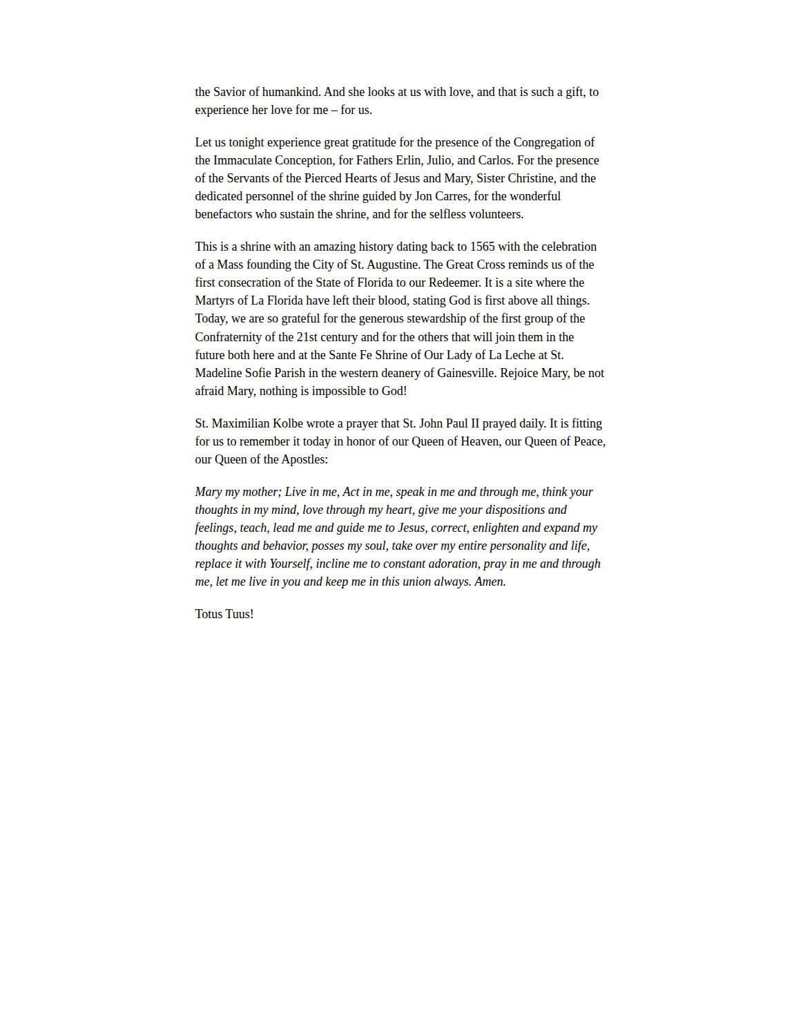the Savior of humankind. And she looks at us with love, and that is such a gift, to experience her love for me – for us.
Let us tonight experience great gratitude for the presence of the Congregation of the Immaculate Conception, for Fathers Erlin, Julio, and Carlos. For the presence of the Servants of the Pierced Hearts of Jesus and Mary, Sister Christine, and the dedicated personnel of the shrine guided by Jon Carres, for the wonderful benefactors who sustain the shrine, and for the selfless volunteers.
This is a shrine with an amazing history dating back to 1565 with the celebration of a Mass founding the City of St. Augustine. The Great Cross reminds us of the first consecration of the State of Florida to our Redeemer. It is a site where the Martyrs of La Florida have left their blood, stating God is first above all things. Today, we are so grateful for the generous stewardship of the first group of the Confraternity of the 21st century and for the others that will join them in the future both here and at the Sante Fe Shrine of Our Lady of La Leche at St. Madeline Sofie Parish in the western deanery of Gainesville. Rejoice Mary, be not afraid Mary, nothing is impossible to God!
St. Maximilian Kolbe wrote a prayer that St. John Paul II prayed daily. It is fitting for us to remember it today in honor of our Queen of Heaven, our Queen of Peace, our Queen of the Apostles:
Mary my mother; Live in me, Act in me, speak in me and through me, think your thoughts in my mind, love through my heart, give me your dispositions and feelings, teach, lead me and guide me to Jesus, correct, enlighten and expand my thoughts and behavior, posses my soul, take over my entire personality and life, replace it with Yourself, incline me to constant adoration, pray in me and through me, let me live in you and keep me in this union always. Amen.
Totus Tuus!